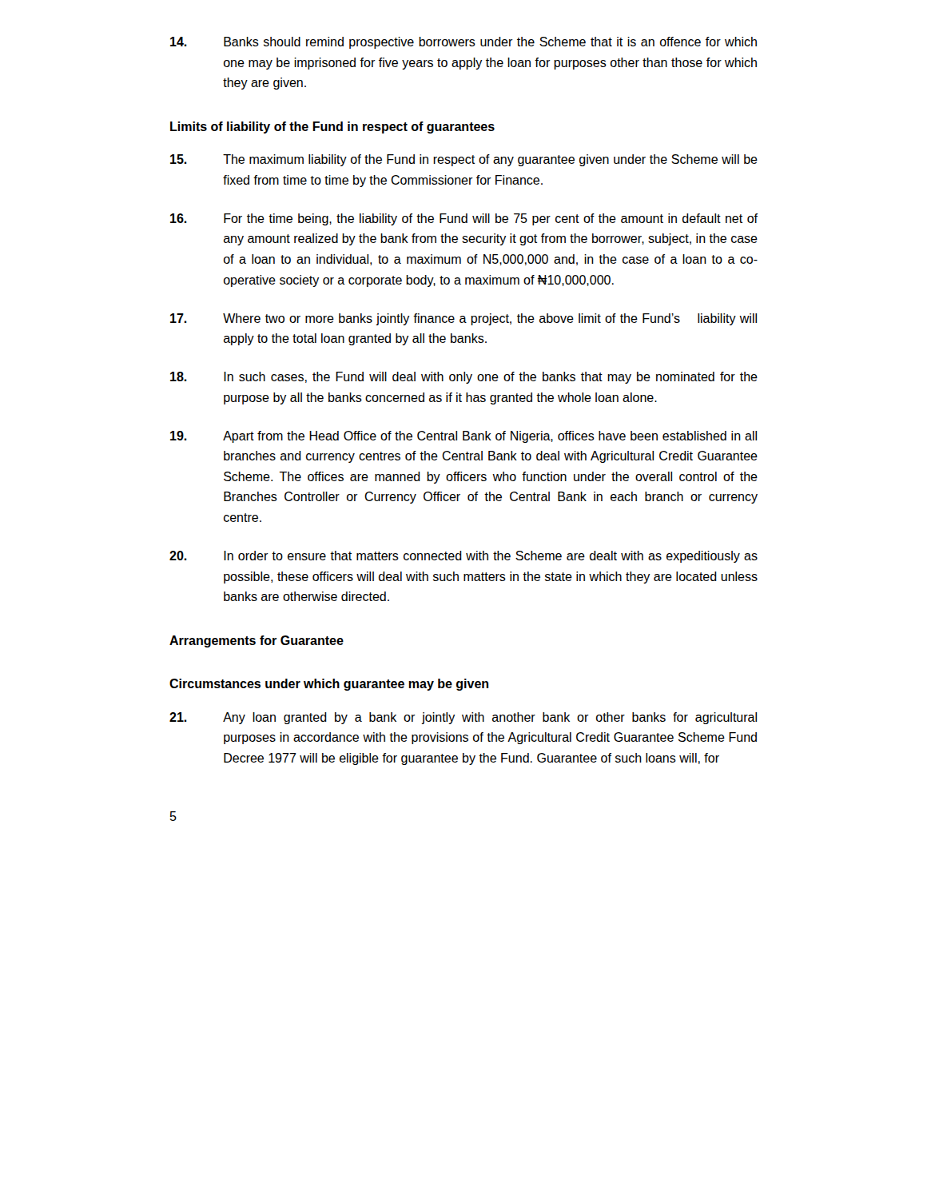14. Banks should remind prospective borrowers under the Scheme that it is an offence for which one may be imprisoned for five years to apply the loan for purposes other than those for which they are given.
Limits of liability of the Fund in respect of guarantees
15. The maximum liability of the Fund in respect of any guarantee given under the Scheme will be fixed from time to time by the Commissioner for Finance.
16. For the time being, the liability of the Fund will be 75 per cent of the amount in default net of any amount realized by the bank from the security it got from the borrower, subject, in the case of a loan to an individual, to a maximum of N5,000,000 and, in the case of a loan to a co-operative society or a corporate body, to a maximum of ₦10,000,000.
17. Where two or more banks jointly finance a project, the above limit of the Fund’s liability will apply to the total loan granted by all the banks.
18. In such cases, the Fund will deal with only one of the banks that may be nominated for the purpose by all the banks concerned as if it has granted the whole loan alone.
19. Apart from the Head Office of the Central Bank of Nigeria, offices have been established in all branches and currency centres of the Central Bank to deal with Agricultural Credit Guarantee Scheme. The offices are manned by officers who function under the overall control of the Branches Controller or Currency Officer of the Central Bank in each branch or currency centre.
20. In order to ensure that matters connected with the Scheme are dealt with as expeditiously as possible, these officers will deal with such matters in the state in which they are located unless banks are otherwise directed.
Arrangements for Guarantee
Circumstances under which guarantee may be given
21. Any loan granted by a bank or jointly with another bank or other banks for agricultural purposes in accordance with the provisions of the Agricultural Credit Guarantee Scheme Fund Decree 1977 will be eligible for guarantee by the Fund. Guarantee of such loans will, for
5